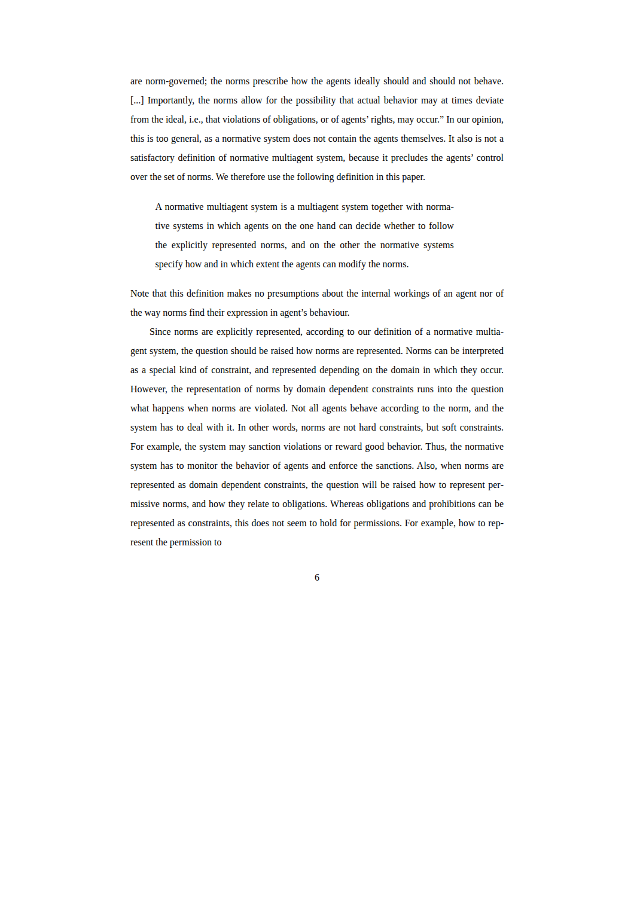are norm-governed; the norms prescribe how the agents ideally should and should not behave. [...] Importantly, the norms allow for the possibility that actual behavior may at times deviate from the ideal, i.e., that violations of obligations, or of agents’ rights, may occur.” In our opinion, this is too general, as a normative system does not contain the agents themselves. It also is not a satisfactory definition of normative multiagent system, because it precludes the agents’ control over the set of norms. We therefore use the following definition in this paper.
A normative multiagent system is a multiagent system together with normative systems in which agents on the one hand can decide whether to follow the explicitly represented norms, and on the other the normative systems specify how and in which extent the agents can modify the norms.
Note that this definition makes no presumptions about the internal workings of an agent nor of the way norms find their expression in agent’s behaviour.
Since norms are explicitly represented, according to our definition of a normative multiagent system, the question should be raised how norms are represented. Norms can be interpreted as a special kind of constraint, and represented depending on the domain in which they occur. However, the representation of norms by domain dependent constraints runs into the question what happens when norms are violated. Not all agents behave according to the norm, and the system has to deal with it. In other words, norms are not hard constraints, but soft constraints. For example, the system may sanction violations or reward good behavior. Thus, the normative system has to monitor the behavior of agents and enforce the sanctions. Also, when norms are represented as domain dependent constraints, the question will be raised how to represent permissive norms, and how they relate to obligations. Whereas obligations and prohibitions can be represented as constraints, this does not seem to hold for permissions. For example, how to represent the permission to
6